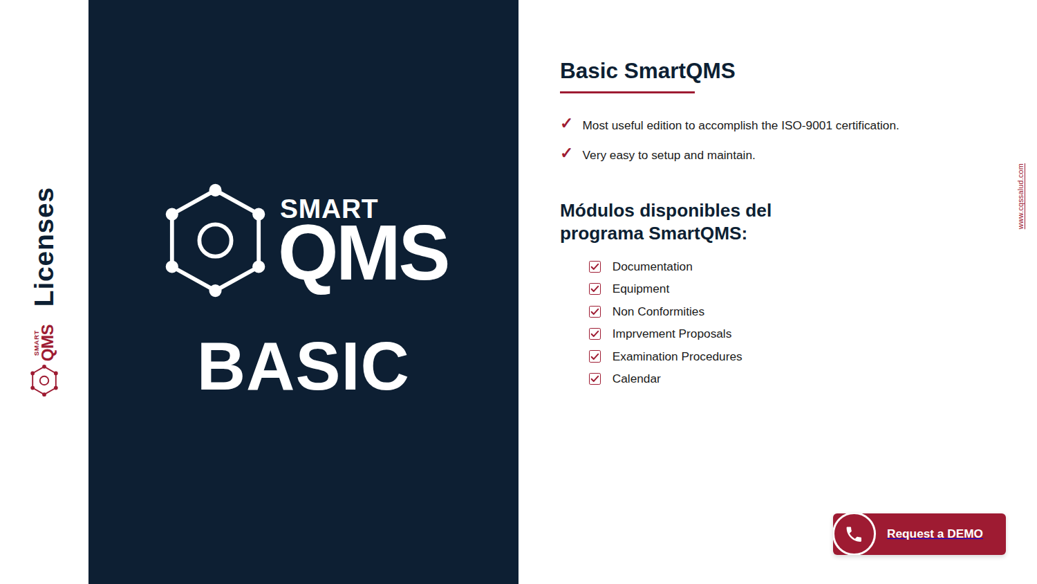Licenses
SMART QMS
SMART QMS
BASIC
Basic SmartQMS
✓Most useful edition to accomplish the ISO-9001 certification.
✓Very easy to setup and maintain.
Módulos disponibles del
programa SmartQMS:
Documentation
Equipment
Non Conformities
Imprvement Proposals
Examination Procedures
Calendar
www.cqssalud.com Request a DEMO